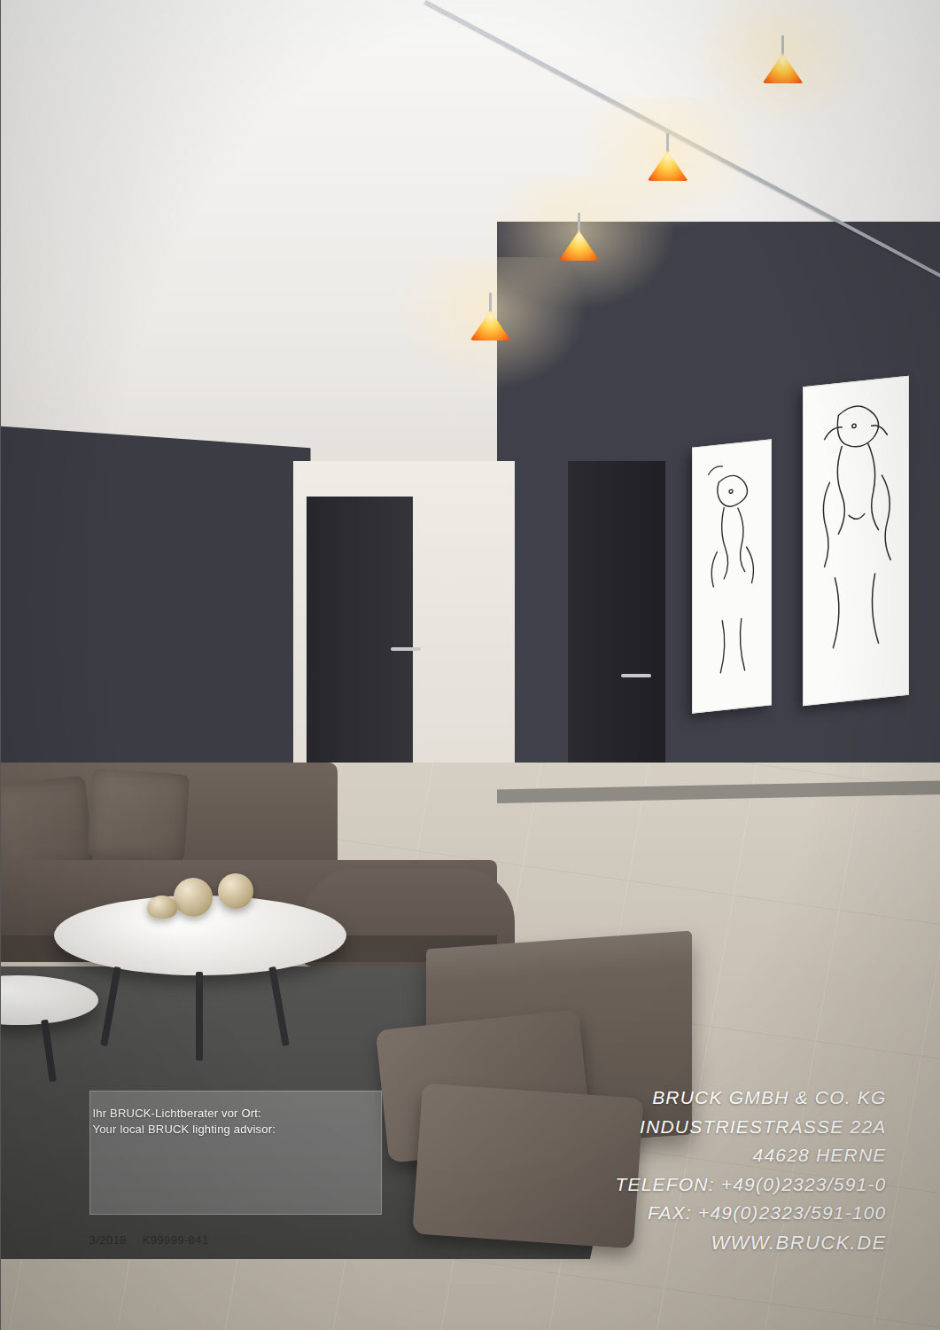Ihr BRUCK-Lichtberater vor Ort:
Your local BRUCK lighting advisor:
3/2018 K99999-841
BRUCK GMBH & CO. KG
INDUSTRIESTRASSE 22A
44628 HERNE
TELEFON: +49(0)2323/591-0
FAX: +49(0)2323/591-100
WWW.BRUCK.DE